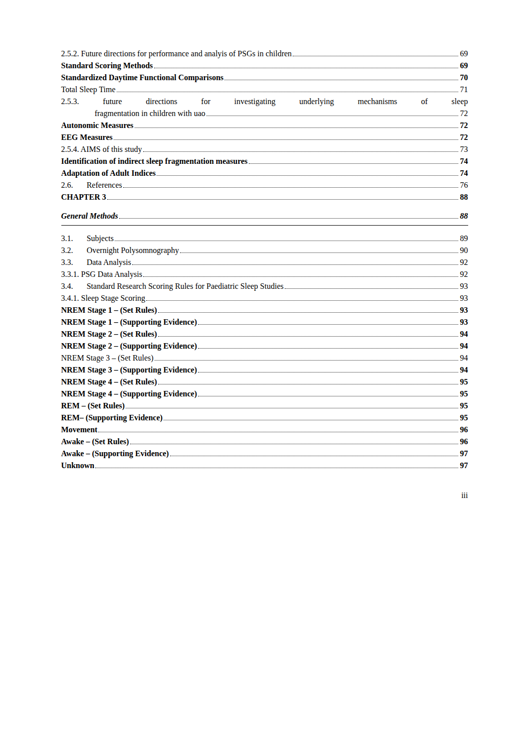2.5.2. Future directions for performance and analyis of PSGs in children 69
Standard Scoring Methods 69
Standardized Daytime Functional Comparisons 70
Total Sleep Time 71
2.5.3. future directions for investigating underlying mechanisms of sleep
fragmentation in children with uao 72
Autonomic Measures 72
EEG Measures 72
2.5.4. AIMS of this study 73
Identification of indirect sleep fragmentation measures 74
Adaptation of Adult Indices 74
2.6. References 76
CHAPTER 3 88
General Methods 88
3.1. Subjects 89
3.2. Overnight Polysomnography 90
3.3. Data Analysis 92
3.3.1. PSG Data Analysis 92
3.4. Standard Research Scoring Rules for Paediatric Sleep Studies 93
3.4.1. Sleep Stage Scoring 93
NREM Stage 1 – (Set Rules) 93
NREM Stage 1 – (Supporting Evidence) 93
NREM Stage 2 – (Set Rules) 94
NREM Stage 2 – (Supporting Evidence) 94
NREM Stage 3 – (Set Rules) 94
NREM Stage 3 – (Supporting Evidence) 94
NREM Stage 4 – (Set Rules) 95
NREM Stage 4 – (Supporting Evidence) 95
REM – (Set Rules) 95
REM– (Supporting Evidence) 95
Movement 96
Awake – (Set Rules) 96
Awake – (Supporting Evidence) 97
Unknown 97
iii